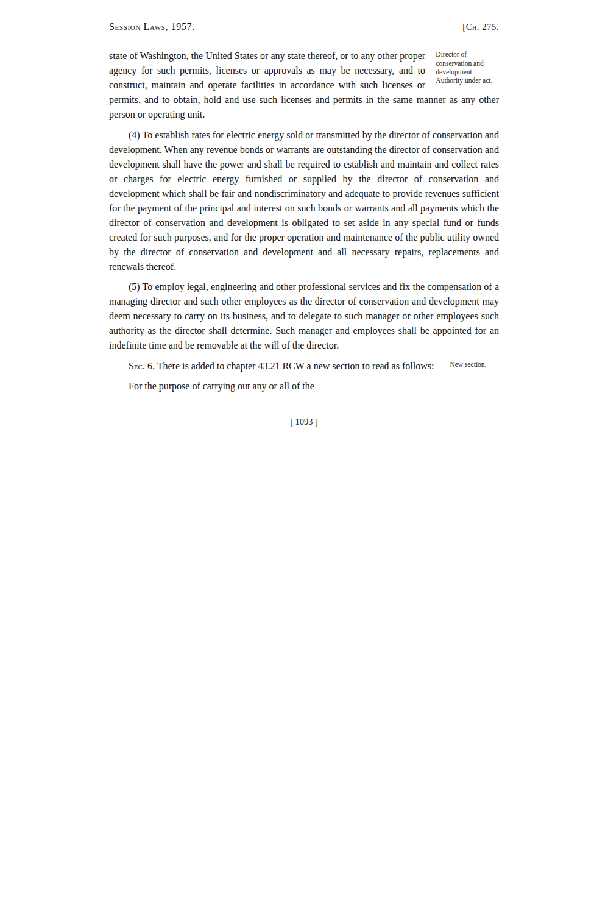Session Laws, 1957. [Ch. 275.
Director of conservation and development—Authority under act.
state of Washington, the United States or any state thereof, or to any other proper agency for such permits, licenses or approvals as may be necessary, and to construct, maintain and operate facilities in accordance with such licenses or permits, and to obtain, hold and use such licenses and permits in the same manner as any other person or operating unit.
(4) To establish rates for electric energy sold or transmitted by the director of conservation and development. When any revenue bonds or warrants are outstanding the director of conservation and development shall have the power and shall be required to establish and maintain and collect rates or charges for electric energy furnished or supplied by the director of conservation and development which shall be fair and nondiscriminatory and adequate to provide revenues sufficient for the payment of the principal and interest on such bonds or warrants and all payments which the director of conservation and development is obligated to set aside in any special fund or funds created for such purposes, and for the proper operation and maintenance of the public utility owned by the director of conservation and development and all necessary repairs, replacements and renewals thereof.
(5) To employ legal, engineering and other professional services and fix the compensation of a managing director and such other employees as the director of conservation and development may deem necessary to carry on its business, and to delegate to such manager or other employees such authority as the director shall determine. Such manager and employees shall be appointed for an indefinite time and be removable at the will of the director.
New section.
Sec. 6. There is added to chapter 43.21 RCW a new section to read as follows:
For the purpose of carrying out any or all of the
[ 1093 ]